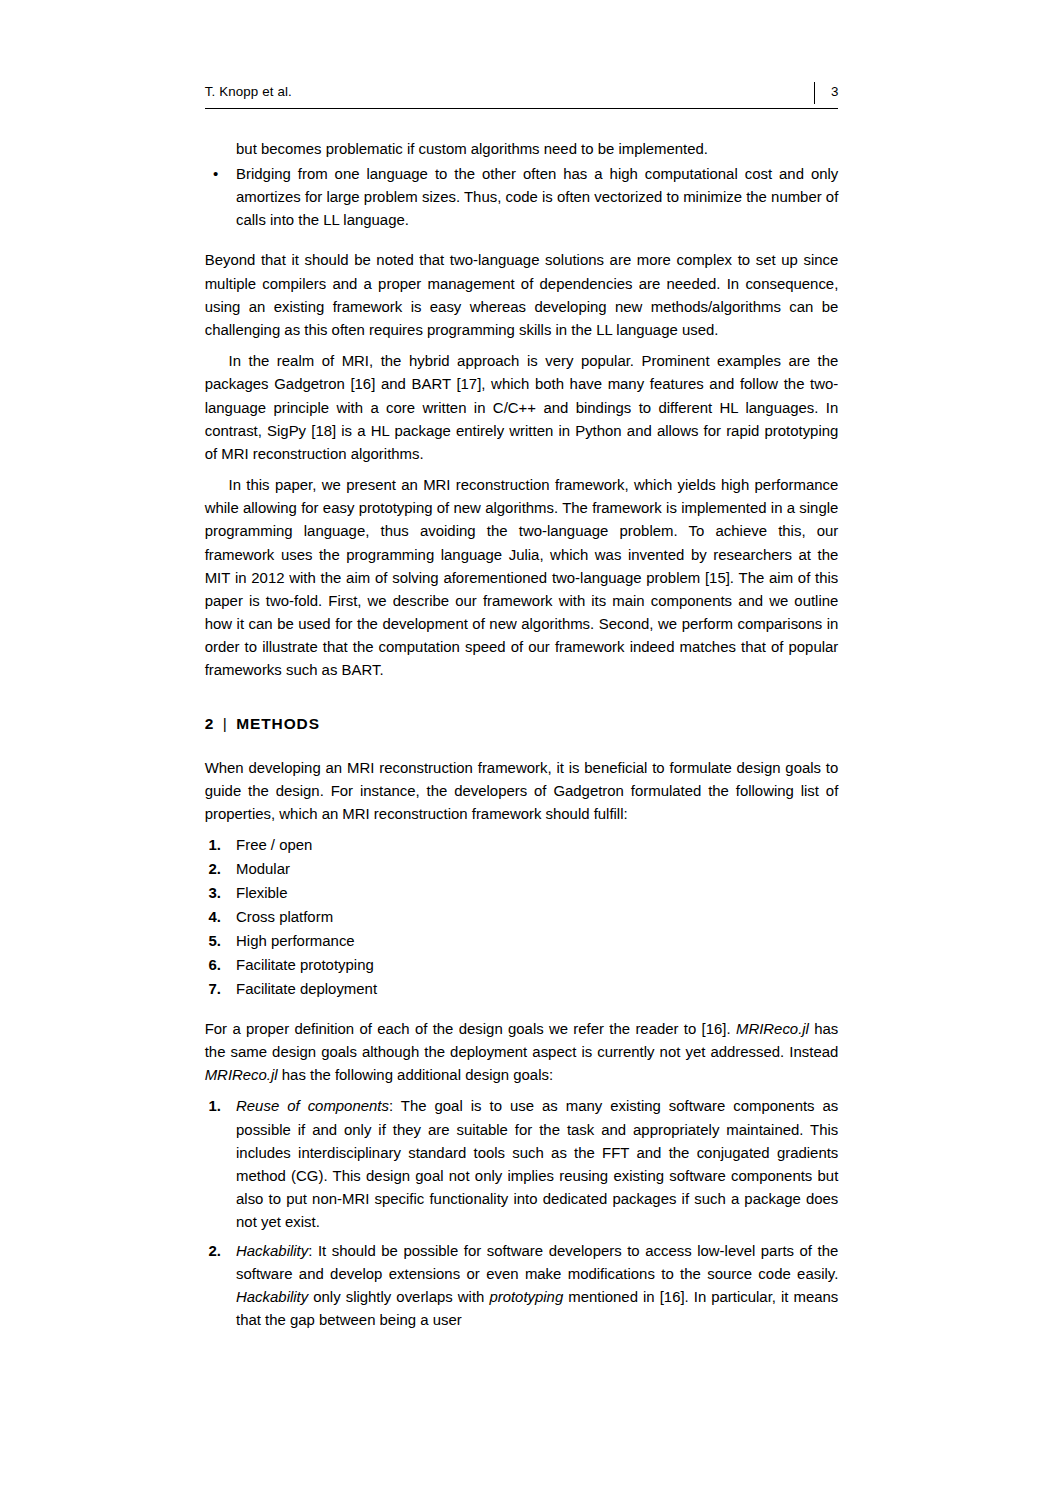T. Knopp et al. 3
but becomes problematic if custom algorithms need to be implemented.
Bridging from one language to the other often has a high computational cost and only amortizes for large problem sizes. Thus, code is often vectorized to minimize the number of calls into the LL language.
Beyond that it should be noted that two-language solutions are more complex to set up since multiple compilers and a proper management of dependencies are needed. In consequence, using an existing framework is easy whereas developing new methods/algorithms can be challenging as this often requires programming skills in the LL language used.
In the realm of MRI, the hybrid approach is very popular. Prominent examples are the packages Gadgetron [16] and BART [17], which both have many features and follow the two-language principle with a core written in C/C++ and bindings to different HL languages. In contrast, SigPy [18] is a HL package entirely written in Python and allows for rapid prototyping of MRI reconstruction algorithms.
In this paper, we present an MRI reconstruction framework, which yields high performance while allowing for easy prototyping of new algorithms. The framework is implemented in a single programming language, thus avoiding the two-language problem. To achieve this, our framework uses the programming language Julia, which was invented by researchers at the MIT in 2012 with the aim of solving aforementioned two-language problem [15]. The aim of this paper is two-fold. First, we describe our framework with its main components and we outline how it can be used for the development of new algorithms. Second, we perform comparisons in order to illustrate that the computation speed of our framework indeed matches that of popular frameworks such as BART.
2|METHODS
When developing an MRI reconstruction framework, it is beneficial to formulate design goals to guide the design. For instance, the developers of Gadgetron formulated the following list of properties, which an MRI reconstruction framework should fulfill:
Free / open
Modular
Flexible
Cross platform
High performance
Facilitate prototyping
Facilitate deployment
For a proper definition of each of the design goals we refer the reader to [16]. MRIReco.jl has the same design goals although the deployment aspect is currently not yet addressed. Instead MRIReco.jl has the following additional design goals:
Reuse of components: The goal is to use as many existing software components as possible if and only if they are suitable for the task and appropriately maintained. This includes interdisciplinary standard tools such as the FFT and the conjugated gradients method (CG). This design goal not only implies reusing existing software components but also to put non-MRI specific functionality into dedicated packages if such a package does not yet exist.
Hackability: It should be possible for software developers to access low-level parts of the software and develop extensions or even make modifications to the source code easily. Hackability only slightly overlaps with prototyping mentioned in [16]. In particular, it means that the gap between being a user